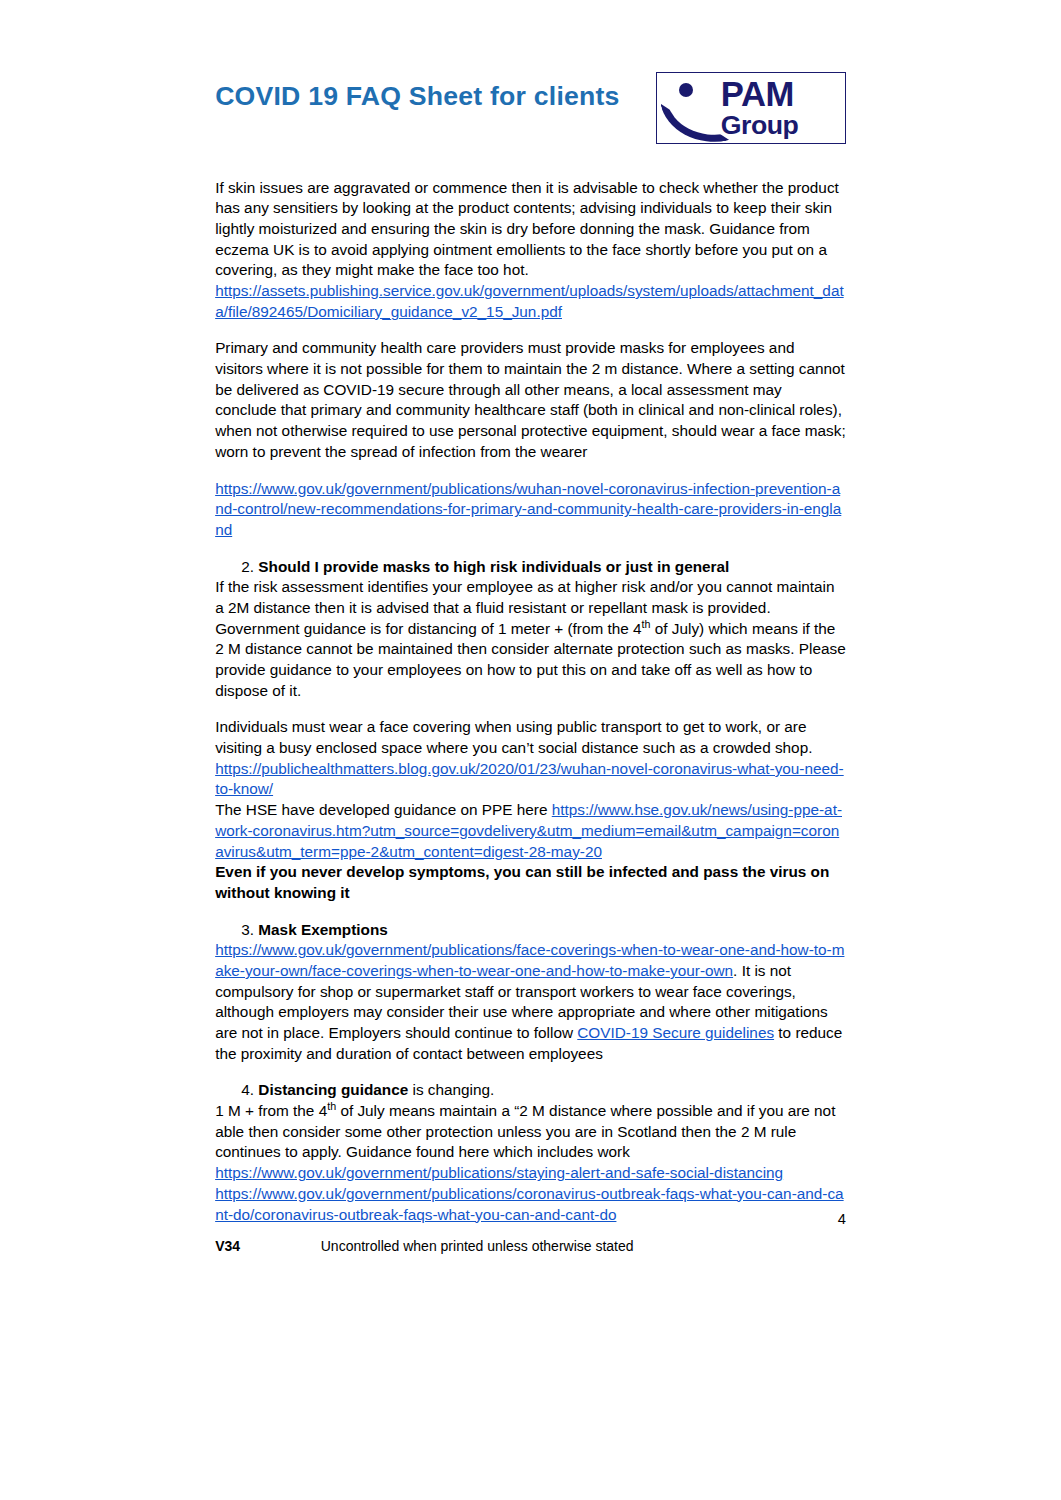COVID 19 FAQ Sheet for clients
PAM
Group
If skin issues are aggravated or commence then it is advisable to check whether the product has any sensitiers by looking at the product contents; advising individuals to keep their skin lightly moisturized and ensuring the skin is dry before donning the mask. Guidance from eczema UK is to avoid applying ointment emollients to the face shortly before you put on a covering, as they might make the face too hot.
https://assets.publishing.service.gov.uk/government/uploads/system/uploads/attachment_data/file/892465/Domiciliary_guidance_v2_15_Jun.pdf
Primary and community health care providers must provide masks for employees and visitors where it is not possible for them to maintain the 2 m distance. Where a setting cannot be delivered as COVID-19 secure through all other means, a local assessment may conclude that primary and community healthcare staff (both in clinical and non-clinical roles), when not otherwise required to use personal protective equipment, should wear a face mask; worn to prevent the spread of infection from the wearer
https://www.gov.uk/government/publications/wuhan-novel-coronavirus-infection-prevention-and-control/new-recommendations-for-primary-and-community-health-care-providers-in-england
Should I provide masks to high risk individuals or just in general
If the risk assessment identifies your employee as at higher risk and/or you cannot maintain a 2M distance then it is advised that a fluid resistant or repellant mask is provided. Government guidance is for distancing of 1 meter + (from the 4th of July) which means if the 2 M distance cannot be maintained then consider alternate protection such as masks. Please provide guidance to your employees on how to put this on and take off as well as how to dispose of it.
Individuals must wear a face covering when using public transport to get to work, or are visiting a busy enclosed space where you can’t social distance such as a crowded shop.
https://publichealthmatters.blog.gov.uk/2020/01/23/wuhan-novel-coronavirus-what-you-need-to-know/
The HSE have developed guidance on PPE here https://www.hse.gov.uk/news/using-ppe-at-work-coronavirus.htm?utm_source=govdelivery&utm_medium=email&utm_campaign=coronavirus&utm_term=ppe-2&utm_content=digest-28-may-20
Even if you never develop symptoms, you can still be infected and pass the virus on without knowing it
Mask Exemptions
https://www.gov.uk/government/publications/face-coverings-when-to-wear-one-and-how-to-make-your-own/face-coverings-when-to-wear-one-and-how-to-make-your-own. It is not compulsory for shop or supermarket staff or transport workers to wear face coverings, although employers may consider their use where appropriate and where other mitigations are not in place. Employers should continue to follow COVID-19 Secure guidelines to reduce the proximity and duration of contact between employees
Distancing guidance is changing.
1 M + from the 4th of July means maintain a “2 M distance where possible and if you are not able then consider some other protection unless you are in Scotland then the 2 M rule continues to apply. Guidance found here which includes work
https://www.gov.uk/government/publications/staying-alert-and-safe-social-distancing
https://www.gov.uk/government/publications/coronavirus-outbreak-faqs-what-you-can-and-cant-do/coronavirus-outbreak-faqs-what-you-can-and-cant-do
4
V34
Uncontrolled when printed unless otherwise stated